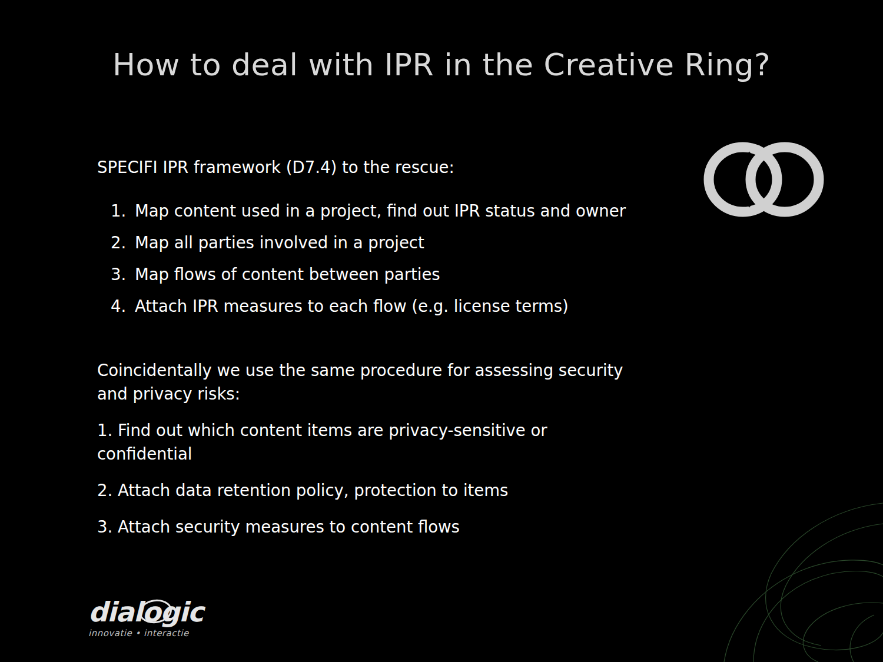How to deal with IPR in the Creative Ring?
SPECIFI IPR framework (D7.4) to the rescue:
Map content used in a project, find out IPR status and owner
Map all parties involved in a project
Map flows of content between parties
Attach IPR measures to each flow (e.g. license terms)
Coincidentally we use the same procedure for assessing security and privacy risks:
1. Find out which content items are privacy-sensitive or confidential
2. Attach data retention policy, protection to items
3. Attach security measures to content flows
dialogic
innovatie • interactie